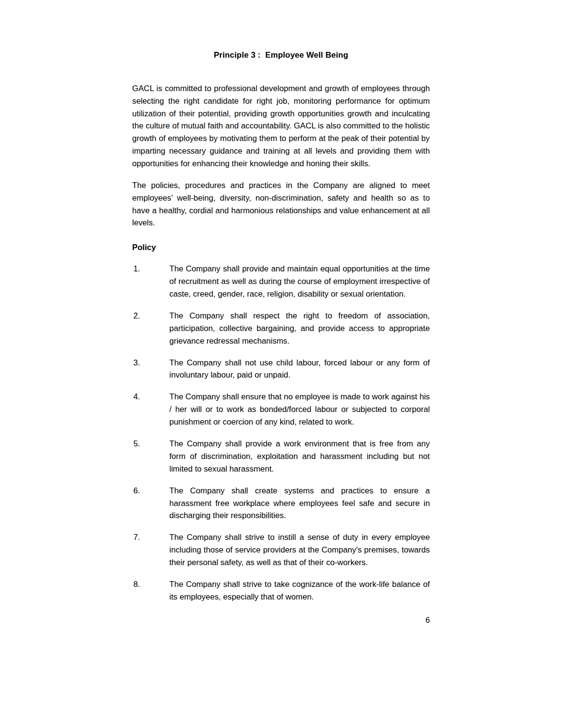Principle 3 : Employee Well Being
GACL is committed to professional development and growth of employees through selecting the right candidate for right job, monitoring performance for optimum utilization of their potential, providing growth opportunities growth and inculcating the culture of mutual faith and accountability. GACL is also committed to the holistic growth of employees by motivating them to perform at the peak of their potential by imparting necessary guidance and training at all levels and providing them with opportunities for enhancing their knowledge and honing their skills.
The policies, procedures and practices in the Company are aligned to meet employees’ well-being, diversity, non-discrimination, safety and health so as to have a healthy, cordial and harmonious relationships and value enhancement at all levels.
Policy
1. The Company shall provide and maintain equal opportunities at the time of recruitment as well as during the course of employment irrespective of caste, creed, gender, race, religion, disability or sexual orientation.
2. The Company shall respect the right to freedom of association, participation, collective bargaining, and provide access to appropriate grievance redressal mechanisms.
3. The Company shall not use child labour, forced labour or any form of involuntary labour, paid or unpaid.
4. The Company shall ensure that no employee is made to work against his / her will or to work as bonded/forced labour or subjected to corporal punishment or coercion of any kind, related to work.
5. The Company shall provide a work environment that is free from any form of discrimination, exploitation and harassment including but not limited to sexual harassment.
6. The Company shall create systems and practices to ensure a harassment free workplace where employees feel safe and secure in discharging their responsibilities.
7. The Company shall strive to instill a sense of duty in every employee including those of service providers at the Company's premises, towards their personal safety, as well as that of their co-workers.
8. The Company shall strive to take cognizance of the work-life balance of its employees, especially that of women.
6